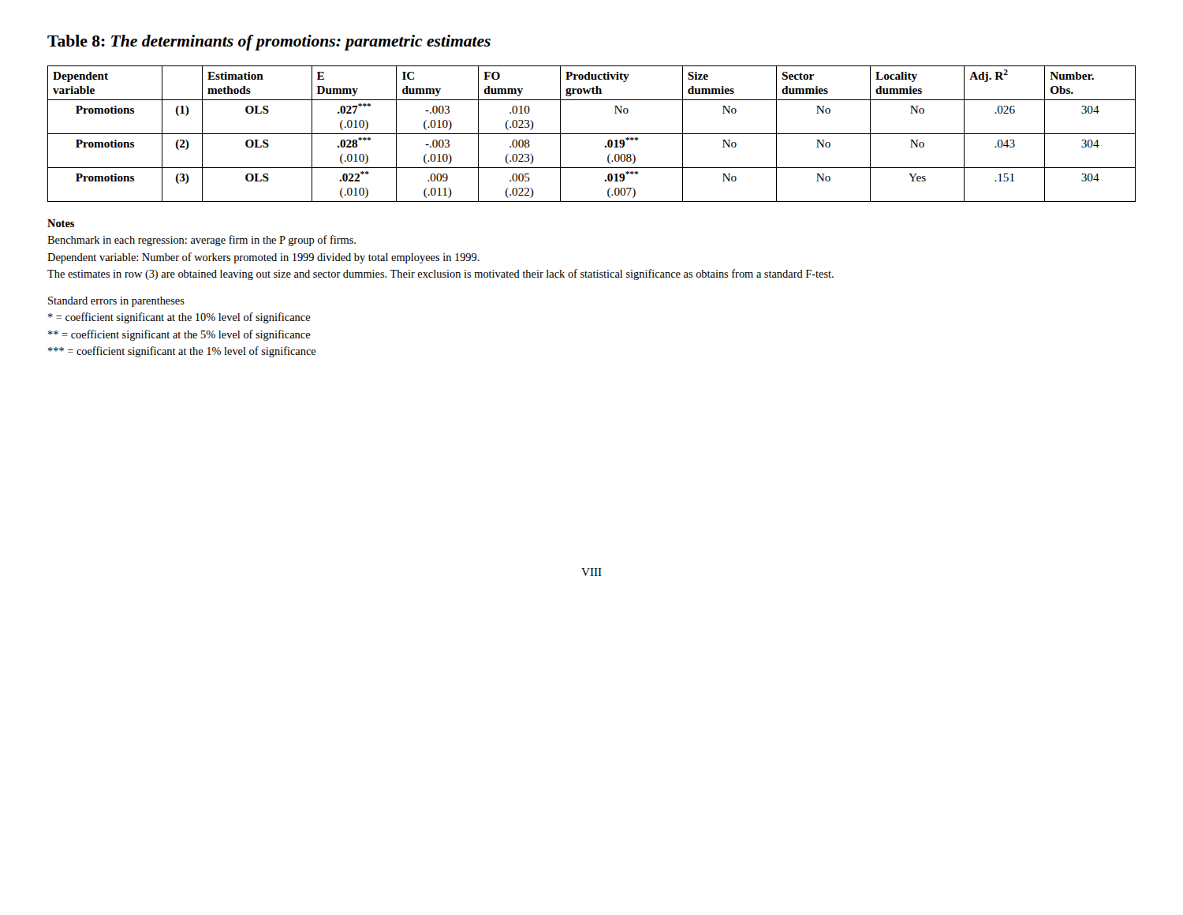Table 8: The determinants of promotions: parametric estimates
| Dependent variable | | Estimation methods | E Dummy | IC dummy | FO dummy | Productivity growth | Size dummies | Sector dummies | Locality dummies | Adj. R 2 | Number. Obs. |
| --- | --- | --- | --- | --- | --- | --- | --- | --- | --- | --- | --- |
| Promotions | (1) | OLS | .027 *** (.010) | -.003 (.010) | .010 (.023) | No | No | No | No | .026 | 304 |
| Promotions | (2) | OLS | .028 *** (.010) | -.003 (.010) | .008 (.023) | .019 *** (.008) | No | No | No | .043 | 304 |
| Promotions | (3) | OLS | .022 ** (.010) | .009 (.011) | .005 (.022) | .019 *** (.007) | No | No | Yes | .151 | 304 |
Notes
Benchmark in each regression: average firm in the P group of firms.
Dependent variable: Number of workers promoted in 1999 divided by total employees in 1999.
The estimates in row (3) are obtained leaving out size and sector dummies. Their exclusion is motivated their lack of statistical significance as obtains from a standard F-test.
Standard errors in parentheses
* = coefficient significant at the 10% level of significance
** = coefficient significant at the 5% level of significance
*** = coefficient significant at the 1% level of significance
VIII